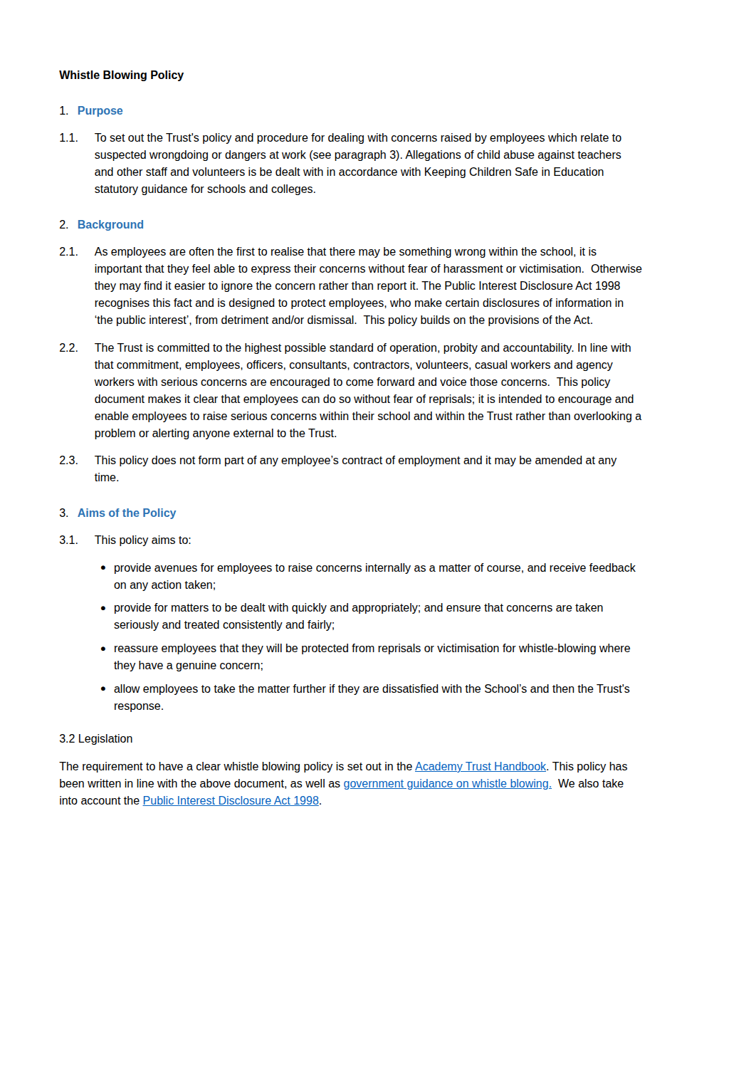Whistle Blowing Policy
1. Purpose
1.1. To set out the Trust's policy and procedure for dealing with concerns raised by employees which relate to suspected wrongdoing or dangers at work (see paragraph 3). Allegations of child abuse against teachers and other staff and volunteers is be dealt with in accordance with Keeping Children Safe in Education statutory guidance for schools and colleges.
2. Background
2.1. As employees are often the first to realise that there may be something wrong within the school, it is important that they feel able to express their concerns without fear of harassment or victimisation. Otherwise they may find it easier to ignore the concern rather than report it. The Public Interest Disclosure Act 1998 recognises this fact and is designed to protect employees, who make certain disclosures of information in ‘the public interest’, from detriment and/or dismissal. This policy builds on the provisions of the Act.
2.2. The Trust is committed to the highest possible standard of operation, probity and accountability. In line with that commitment, employees, officers, consultants, contractors, volunteers, casual workers and agency workers with serious concerns are encouraged to come forward and voice those concerns. This policy document makes it clear that employees can do so without fear of reprisals; it is intended to encourage and enable employees to raise serious concerns within their school and within the Trust rather than overlooking a problem or alerting anyone external to the Trust.
2.3. This policy does not form part of any employee’s contract of employment and it may be amended at any time.
3. Aims of the Policy
3.1. This policy aims to:
provide avenues for employees to raise concerns internally as a matter of course, and receive feedback on any action taken;
provide for matters to be dealt with quickly and appropriately; and ensure that concerns are taken seriously and treated consistently and fairly;
reassure employees that they will be protected from reprisals or victimisation for whistle-blowing where they have a genuine concern;
allow employees to take the matter further if they are dissatisfied with the School’s and then the Trust's response.
3.2 Legislation
The requirement to have a clear whistle blowing policy is set out in the Academy Trust Handbook. This policy has been written in line with the above document, as well as government guidance on whistle blowing. We also take into account the Public Interest Disclosure Act 1998.